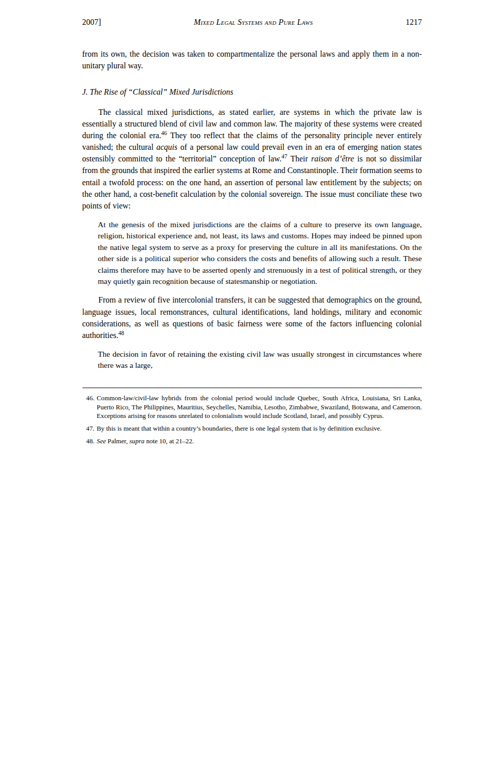2007] Mixed Legal Systems and Pure Laws 1217
from its own, the decision was taken to compartmentalize the personal laws and apply them in a non-unitary plural way.
J. The Rise of “Classical” Mixed Jurisdictions
The classical mixed jurisdictions, as stated earlier, are systems in which the private law is essentially a structured blend of civil law and common law. The majority of these systems were created during the colonial era.46 They too reflect that the claims of the personality principle never entirely vanished; the cultural acquis of a personal law could prevail even in an era of emerging nation states ostensibly committed to the “territorial” conception of law.47 Their raison d’être is not so dissimilar from the grounds that inspired the earlier systems at Rome and Constantinople. Their formation seems to entail a twofold process: on the one hand, an assertion of personal law entitlement by the subjects; on the other hand, a cost-benefit calculation by the colonial sovereign. The issue must conciliate these two points of view:
At the genesis of the mixed jurisdictions are the claims of a culture to preserve its own language, religion, historical experience and, not least, its laws and customs. Hopes may indeed be pinned upon the native legal system to serve as a proxy for preserving the culture in all its manifestations. On the other side is a political superior who considers the costs and benefits of allowing such a result. These claims therefore may have to be asserted openly and strenuously in a test of political strength, or they may quietly gain recognition because of statesmanship or negotiation.
From a review of five intercolonial transfers, it can be suggested that demographics on the ground, language issues, local remonstrances, cultural identifications, land holdings, military and economic considerations, as well as questions of basic fairness were some of the factors influencing colonial authorities.48
The decision in favor of retaining the existing civil law was usually strongest in circumstances where there was a large,
Common-law/civil-law hybrids from the colonial period would include Quebec, South Africa, Louisiana, Sri Lanka, Puerto Rico, The Philippines, Mauritius, Seychelles, Namibia, Lesotho, Zimbabwe, Swaziland, Botswana, and Cameroon. Exceptions arising for reasons unrelated to colonialism would include Scotland, Israel, and possibly Cyprus.
By this is meant that within a country’s boundaries, there is one legal system that is by definition exclusive.
See Palmer, supra note 10, at 21–22.